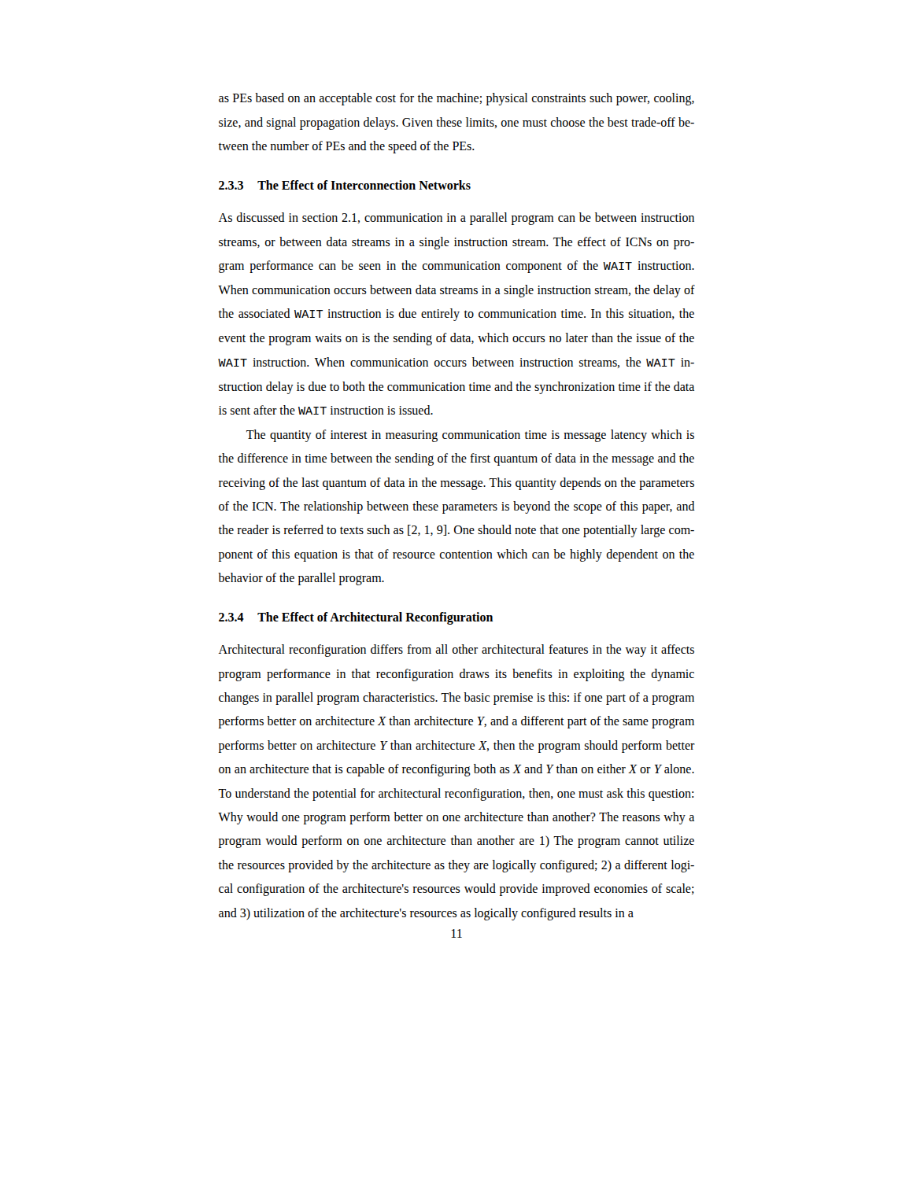as PEs based on an acceptable cost for the machine; physical constraints such power, cooling, size, and signal propagation delays. Given these limits, one must choose the best trade-off between the number of PEs and the speed of the PEs.
2.3.3 The Effect of Interconnection Networks
As discussed in section 2.1, communication in a parallel program can be between instruction streams, or between data streams in a single instruction stream. The effect of ICNs on program performance can be seen in the communication component of the WAIT instruction. When communication occurs between data streams in a single instruction stream, the delay of the associated WAIT instruction is due entirely to communication time. In this situation, the event the program waits on is the sending of data, which occurs no later than the issue of the WAIT instruction. When communication occurs between instruction streams, the WAIT instruction delay is due to both the communication time and the synchronization time if the data is sent after the WAIT instruction is issued.
The quantity of interest in measuring communication time is message latency which is the difference in time between the sending of the first quantum of data in the message and the receiving of the last quantum of data in the message. This quantity depends on the parameters of the ICN. The relationship between these parameters is beyond the scope of this paper, and the reader is referred to texts such as [2, 1, 9]. One should note that one potentially large component of this equation is that of resource contention which can be highly dependent on the behavior of the parallel program.
2.3.4 The Effect of Architectural Reconfiguration
Architectural reconfiguration differs from all other architectural features in the way it affects program performance in that reconfiguration draws its benefits in exploiting the dynamic changes in parallel program characteristics. The basic premise is this: if one part of a program performs better on architecture X than architecture Y, and a different part of the same program performs better on architecture Y than architecture X, then the program should perform better on an architecture that is capable of reconfiguring both as X and Y than on either X or Y alone. To understand the potential for architectural reconfiguration, then, one must ask this question: Why would one program perform better on one architecture than another? The reasons why a program would perform on one architecture than another are 1) The program cannot utilize the resources provided by the architecture as they are logically configured; 2) a different logical configuration of the architecture's resources would provide improved economies of scale; and 3) utilization of the architecture's resources as logically configured results in a
11